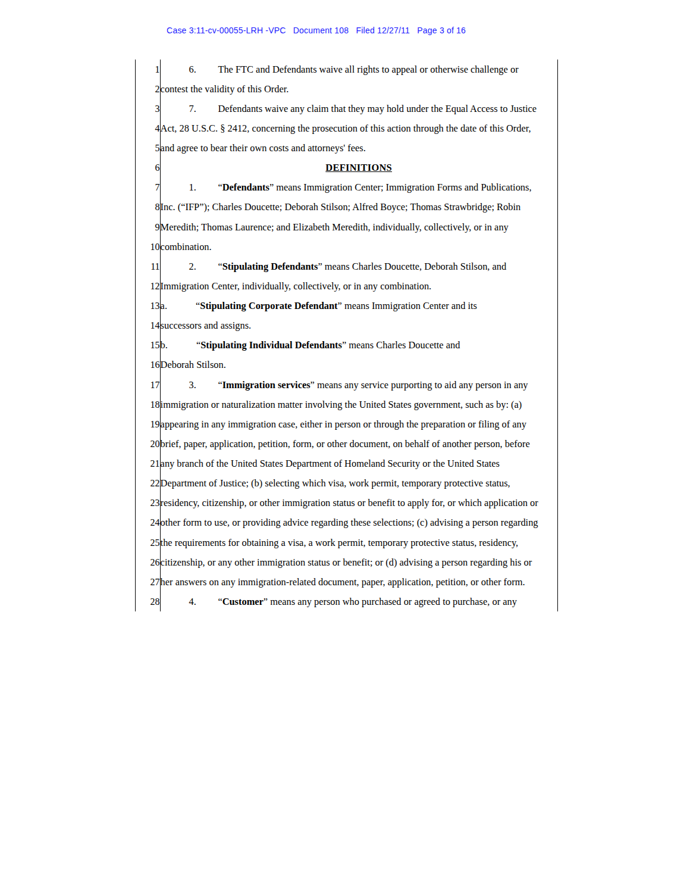Case 3:11-cv-00055-LRH -VPC Document 108 Filed 12/27/11 Page 3 of 16
| 1 | 6. The FTC and Defendants waive all rights to appeal or otherwise challenge or |
| 2 | contest the validity of this Order. |
| 3 | 7. Defendants waive any claim that they may hold under the Equal Access to Justice |
| 4 | Act, 28 U.S.C. § 2412, concerning the prosecution of this action through the date of this Order, |
| 5 | and agree to bear their own costs and attorneys' fees. |
| 6 | DEFINITIONS |
| 7 | 1. “ Defendants ” means Immigration Center; Immigration Forms and Publications, |
| 8 | Inc. (“IFP”); Charles Doucette; Deborah Stilson; Alfred Boyce; Thomas Strawbridge; Robin |
| 9 | Meredith; Thomas Laurence; and Elizabeth Meredith, individually, collectively, or in any |
| 10 | combination. |
| 11 | 2. “ Stipulating Defendants ” means Charles Doucette, Deborah Stilson, and |
| 12 | Immigration Center, individually, collectively, or in any combination. |
| 13 | a. “ Stipulating Corporate Defendant ” means Immigration Center and its |
| 14 | successors and assigns. |
| 15 | b. “ Stipulating Individual Defendants ” means Charles Doucette and |
| 16 | Deborah Stilson. |
| 17 | 3. “ Immigration services ” means any service purporting to aid any person in any |
| 18 | immigration or naturalization matter involving the United States government, such as by: (a) |
| 19 | appearing in any immigration case, either in person or through the preparation or filing of any |
| 20 | brief, paper, application, petition, form, or other document, on behalf of another person, before |
| 21 | any branch of the United States Department of Homeland Security or the United States |
| 22 | Department of Justice; (b) selecting which visa, work permit, temporary protective status, |
| 23 | residency, citizenship, or other immigration status or benefit to apply for, or which application or |
| 24 | other form to use, or providing advice regarding these selections; (c) advising a person regarding |
| 25 | the requirements for obtaining a visa, a work permit, temporary protective status, residency, |
| 26 | citizenship, or any other immigration status or benefit; or (d) advising a person regarding his or |
| 27 | her answers on any immigration-related document, paper, application, petition, or other form. |
| 28 | 4. “ Customer ” means any person who purchased or agreed to purchase, or any |